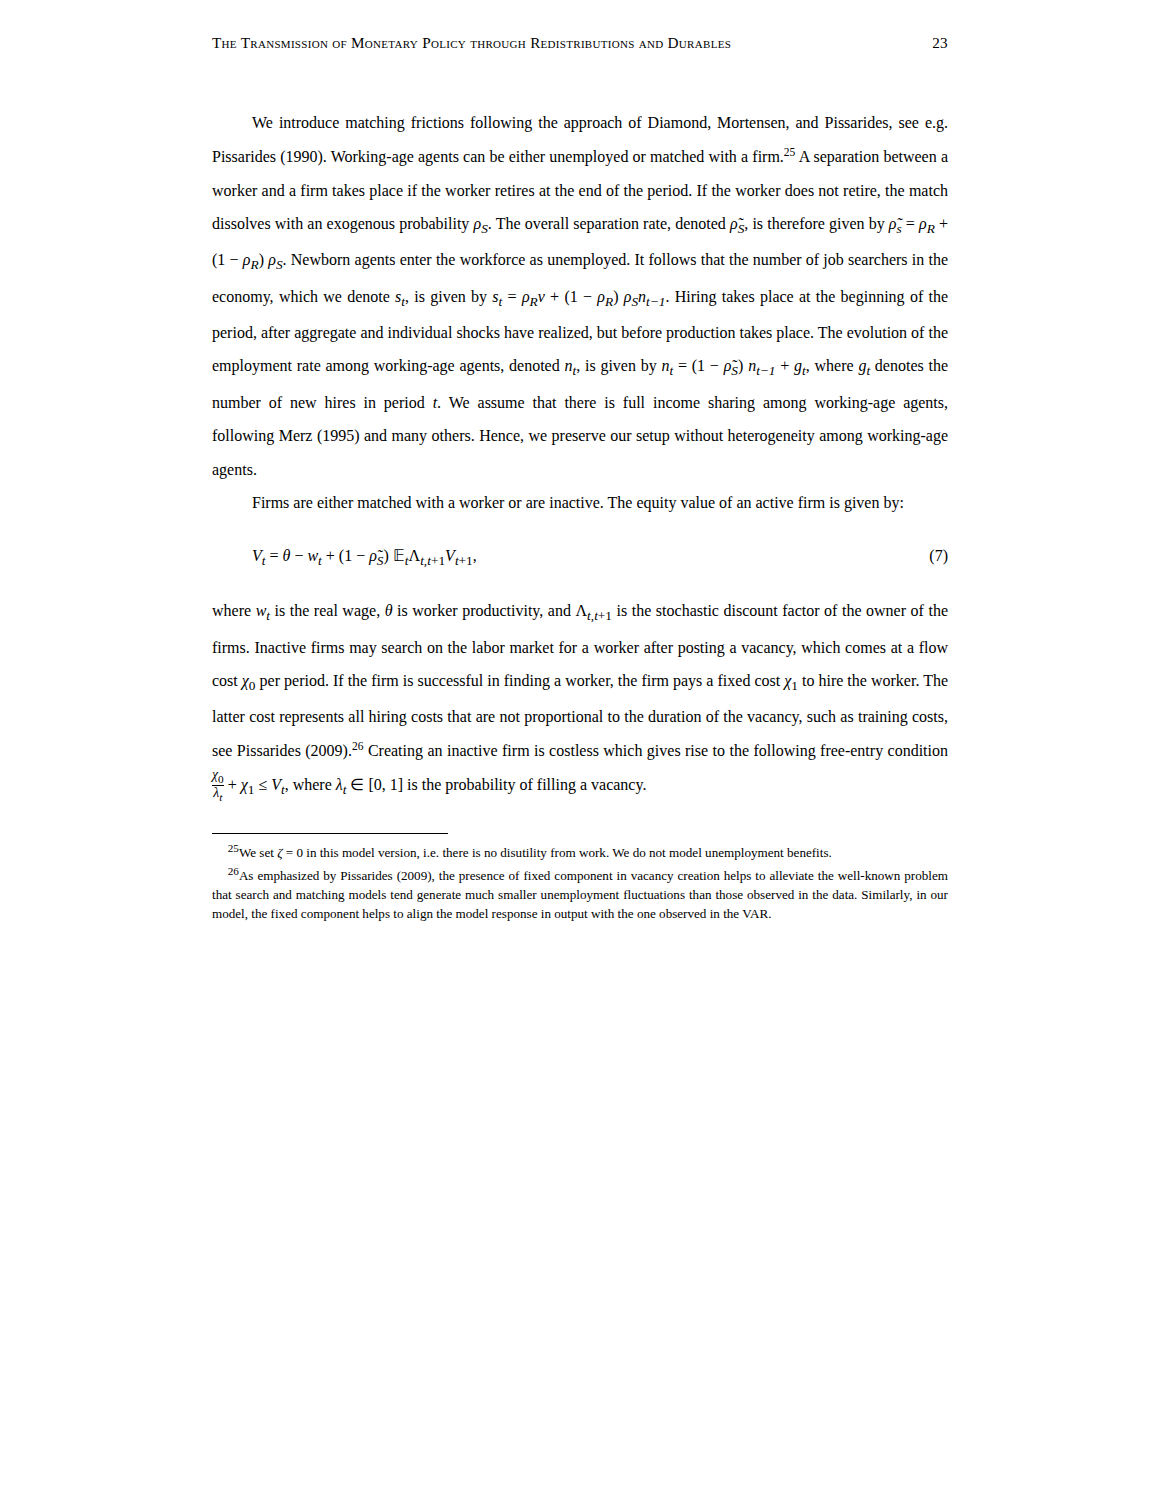The Transmission of Monetary Policy through Redistributions and Durables23
We introduce matching frictions following the approach of Diamond, Mortensen, and Pissarides, see e.g. Pissarides (1990). Working-age agents can be either unemployed or matched with a firm.25 A separation between a worker and a firm takes place if the worker retires at the end of the period. If the worker does not retire, the match dissolves with an exogenous probability ρS. The overall separation rate, denoted ρ̃S, is therefore given by ρ̃s = ρR + (1 − ρR) ρS. Newborn agents enter the workforce as unemployed. It follows that the number of job searchers in the economy, which we denote st, is given by st = ρRν + (1 − ρR) ρSnt−1. Hiring takes place at the beginning of the period, after aggregate and individual shocks have realized, but before production takes place. The evolution of the employment rate among working-age agents, denoted nt, is given by nt = (1 − ρ̃S) nt−1 + gt, where gt denotes the number of new hires in period t. We assume that there is full income sharing among working-age agents, following Merz (1995) and many others. Hence, we preserve our setup without heterogeneity among working-age agents.
Firms are either matched with a worker or are inactive. The equity value of an active firm is given by:
Vt = θ − wt + (1 − ρ̃S) 𝔼tΛt,t+1Vt+1,(7)
where wt is the real wage, θ is worker productivity, and Λt,t+1 is the stochastic discount factor of the owner of the firms. Inactive firms may search on the labor market for a worker after posting a vacancy, which comes at a flow cost χ0 per period. If the firm is successful in finding a worker, the firm pays a fixed cost χ1 to hire the worker. The latter cost represents all hiring costs that are not proportional to the duration of the vacancy, such as training costs, see Pissarides (2009).26 Creating an inactive firm is costless which gives rise to the following free-entry condition χ0 λt + χ1 ≤ Vt, where λt ∈ [0, 1] is the probability of filling a vacancy.
25We set ζ = 0 in this model version, i.e. there is no disutility from work. We do not model unemployment benefits.
26As emphasized by Pissarides (2009), the presence of fixed component in vacancy creation helps to alleviate the well-known problem that search and matching models tend generate much smaller unemployment fluctuations than those observed in the data. Similarly, in our model, the fixed component helps to align the model response in output with the one observed in the VAR.